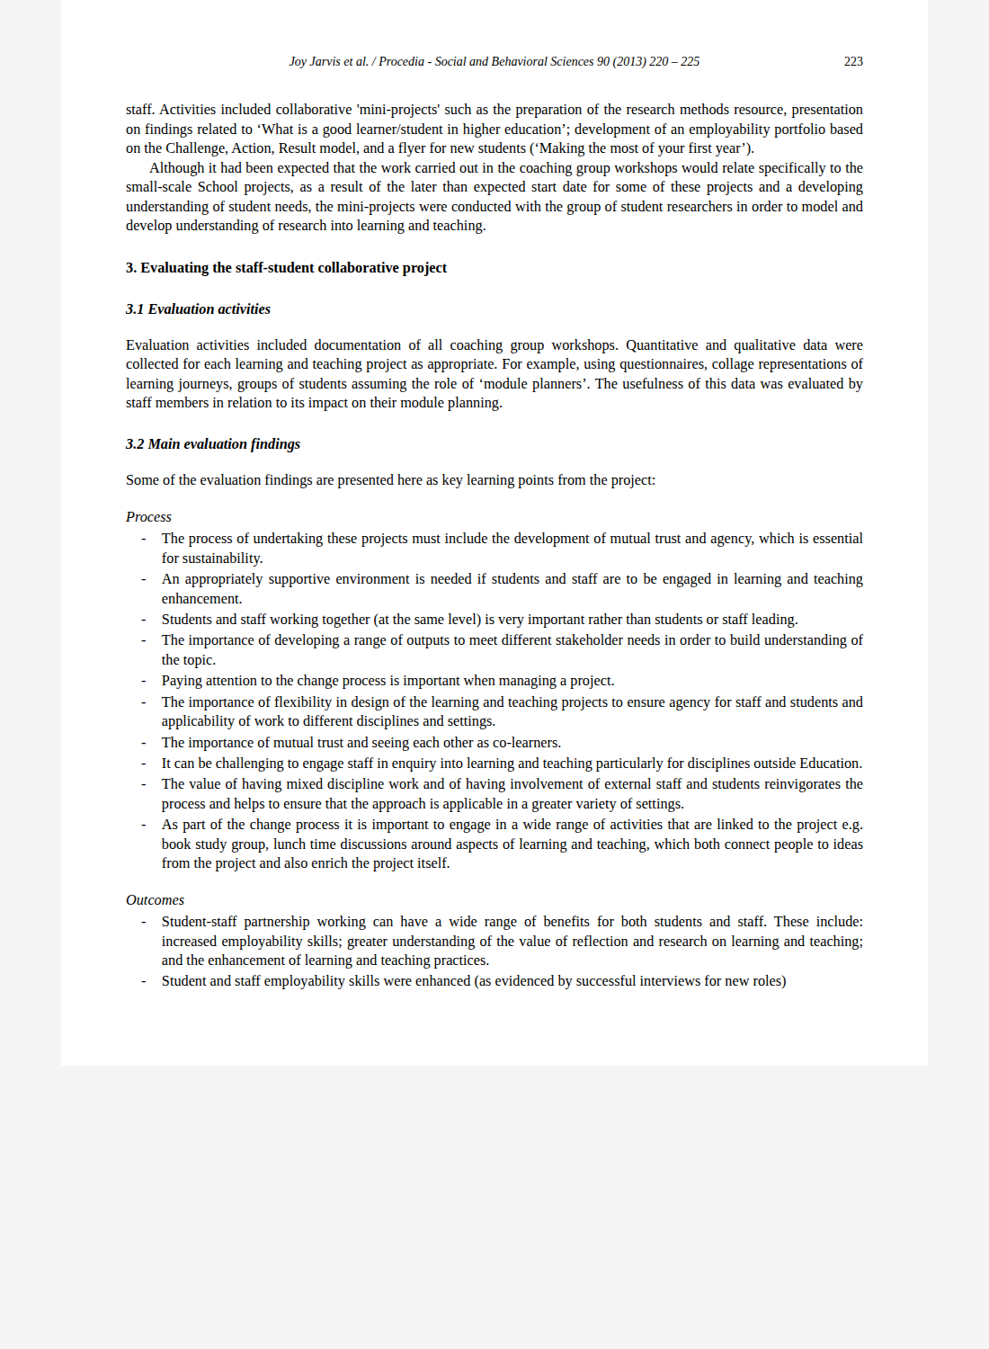Joy Jarvis et al. / Procedia - Social and Behavioral Sciences 90 (2013) 220 – 225 223
staff. Activities included collaborative 'mini-projects' such as the preparation of the research methods resource, presentation on findings related to ‘What is a good learner/student in higher education’; development of an employability portfolio based on the Challenge, Action, Result model, and a flyer for new students (‘Making the most of your first year’).
Although it had been expected that the work carried out in the coaching group workshops would relate specifically to the small-scale School projects, as a result of the later than expected start date for some of these projects and a developing understanding of student needs, the mini-projects were conducted with the group of student researchers in order to model and develop understanding of research into learning and teaching.
3. Evaluating the staff-student collaborative project
3.1 Evaluation activities
Evaluation activities included documentation of all coaching group workshops. Quantitative and qualitative data were collected for each learning and teaching project as appropriate. For example, using questionnaires, collage representations of learning journeys, groups of students assuming the role of ‘module planners’. The usefulness of this data was evaluated by staff members in relation to its impact on their module planning.
3.2 Main evaluation findings
Some of the evaluation findings are presented here as key learning points from the project:
Process
The process of undertaking these projects must include the development of mutual trust and agency, which is essential for sustainability.
An appropriately supportive environment is needed if students and staff are to be engaged in learning and teaching enhancement.
Students and staff working together (at the same level) is very important rather than students or staff leading.
The importance of developing a range of outputs to meet different stakeholder needs in order to build understanding of the topic.
Paying attention to the change process is important when managing a project.
The importance of flexibility in design of the learning and teaching projects to ensure agency for staff and students and applicability of work to different disciplines and settings.
The importance of mutual trust and seeing each other as co-learners.
It can be challenging to engage staff in enquiry into learning and teaching particularly for disciplines outside Education.
The value of having mixed discipline work and of having involvement of external staff and students reinvigorates the process and helps to ensure that the approach is applicable in a greater variety of settings.
As part of the change process it is important to engage in a wide range of activities that are linked to the project e.g. book study group, lunch time discussions around aspects of learning and teaching, which both connect people to ideas from the project and also enrich the project itself.
Outcomes
Student-staff partnership working can have a wide range of benefits for both students and staff. These include: increased employability skills; greater understanding of the value of reflection and research on learning and teaching; and the enhancement of learning and teaching practices.
Student and staff employability skills were enhanced (as evidenced by successful interviews for new roles)